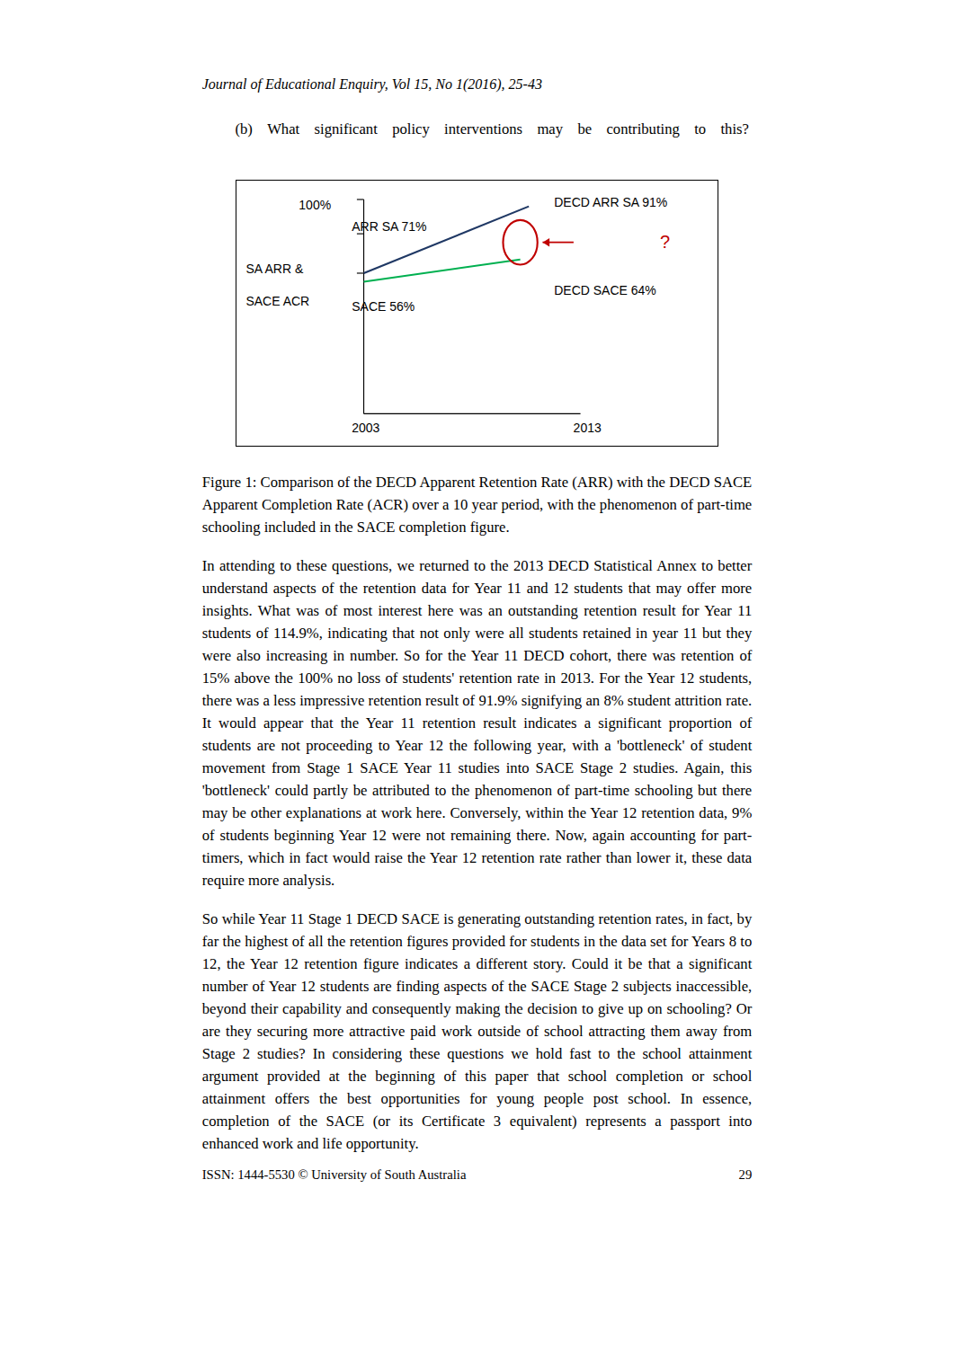Journal of Educational Enquiry, Vol 15, No 1(2016), 25-43
(b) What significant policy interventions may be contributing to this?
100% ARR SA 71% SA ARR & SACE ACR SACE 56% DECD ARR SA 91% DECD SACE 64% ? 2003 2013
Figure 1: Comparison of the DECD Apparent Retention Rate (ARR) with the DECD SACE Apparent Completion Rate (ACR) over a 10 year period, with the phenomenon of part-time schooling included in the SACE completion figure.
In attending to these questions, we returned to the 2013 DECD Statistical Annex to better understand aspects of the retention data for Year 11 and 12 students that may offer more insights. What was of most interest here was an outstanding retention result for Year 11 students of 114.9%, indicating that not only were all students retained in year 11 but they were also increasing in number. So for the Year 11 DECD cohort, there was retention of 15% above the 100% no loss of students' retention rate in 2013. For the Year 12 students, there was a less impressive retention result of 91.9% signifying an 8% student attrition rate. It would appear that the Year 11 retention result indicates a significant proportion of students are not proceeding to Year 12 the following year, with a 'bottleneck' of student movement from Stage 1 SACE Year 11 studies into SACE Stage 2 studies. Again, this 'bottleneck' could partly be attributed to the phenomenon of part-time schooling but there may be other explanations at work here. Conversely, within the Year 12 retention data, 9% of students beginning Year 12 were not remaining there. Now, again accounting for part-timers, which in fact would raise the Year 12 retention rate rather than lower it, these data require more analysis.
So while Year 11 Stage 1 DECD SACE is generating outstanding retention rates, in fact, by far the highest of all the retention figures provided for students in the data set for Years 8 to 12, the Year 12 retention figure indicates a different story. Could it be that a significant number of Year 12 students are finding aspects of the SACE Stage 2 subjects inaccessible, beyond their capability and consequently making the decision to give up on schooling? Or are they securing more attractive paid work outside of school attracting them away from Stage 2 studies? In considering these questions we hold fast to the school attainment argument provided at the beginning of this paper that school completion or school attainment offers the best opportunities for young people post school. In essence, completion of the SACE (or its Certificate 3 equivalent) represents a passport into enhanced work and life opportunity.
ISSN: 1444-5530 © University of South Australia 29